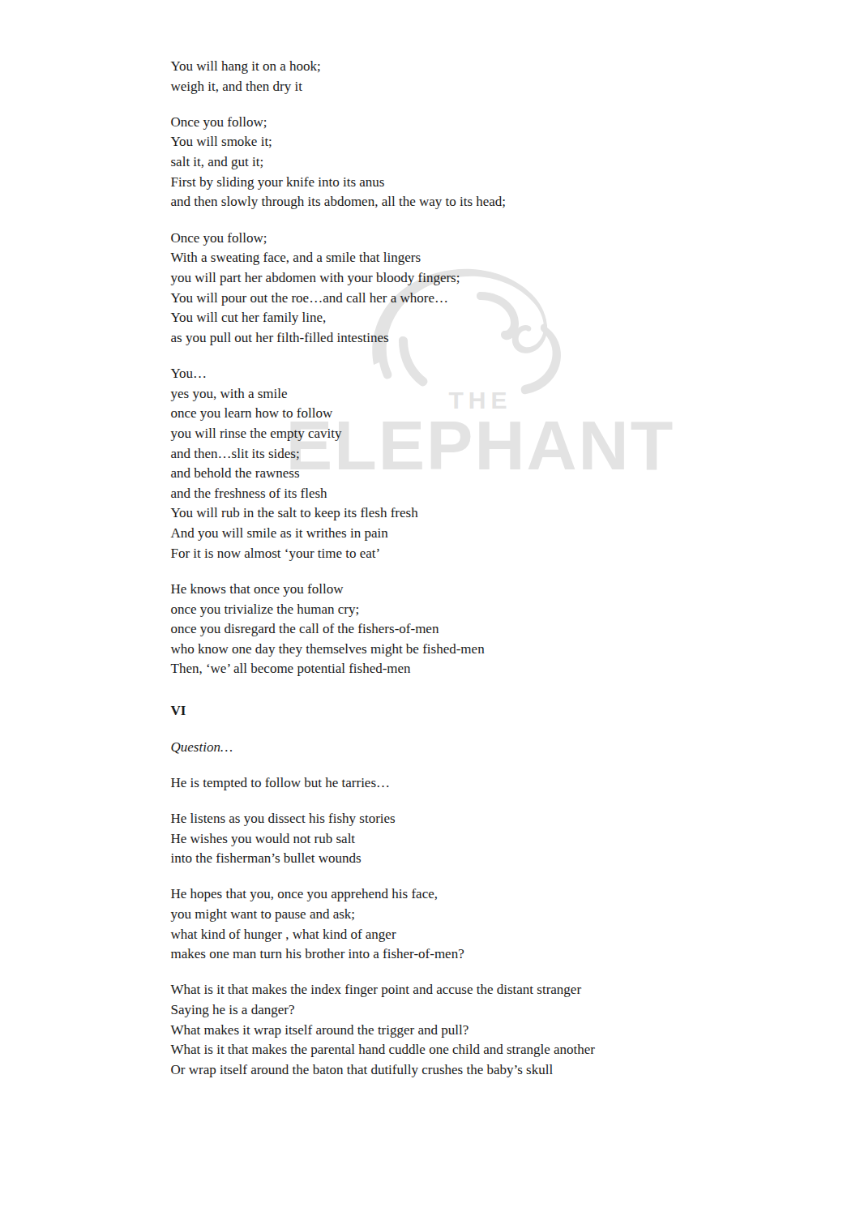THE
ELEPHANT
You will hang it on a hook;
weigh it, and then dry it
Once you follow;
You will smoke it;
salt it, and gut it;
First by sliding your knife into its anus
and then slowly through its abdomen, all the way to its head;
Once you follow;
With a sweating face, and a smile that lingers
you will part her abdomen with your bloody fingers;
You will pour out the roe…and call her a whore…
You will cut her family line,
as you pull out her filth-filled intestines
You…
yes you, with a smile
once you learn how to follow
you will rinse the empty cavity
and then…slit its sides;
and behold the rawness
and the freshness of its flesh
You will rub in the salt to keep its flesh fresh
And you will smile as it writhes in pain
For it is now almost ‘your time to eat’
He knows that once you follow
once you trivialize the human cry;
once you disregard the call of the fishers-of-men
who know one day they themselves might be fished-men
Then, ‘we’ all become potential fished-men
VI
Question…
He is tempted to follow but he tarries…
He listens as you dissect his fishy stories
He wishes you would not rub salt
into the fisherman’s bullet wounds
He hopes that you, once you apprehend his face,
you might want to pause and ask;
what kind of hunger , what kind of anger
makes one man turn his brother into a fisher-of-men?
What is it that makes the index finger point and accuse the distant stranger
Saying he is a danger?
What makes it wrap itself around the trigger and pull?
What is it that makes the parental hand cuddle one child and strangle another
Or wrap itself around the baton that dutifully crushes the baby’s skull